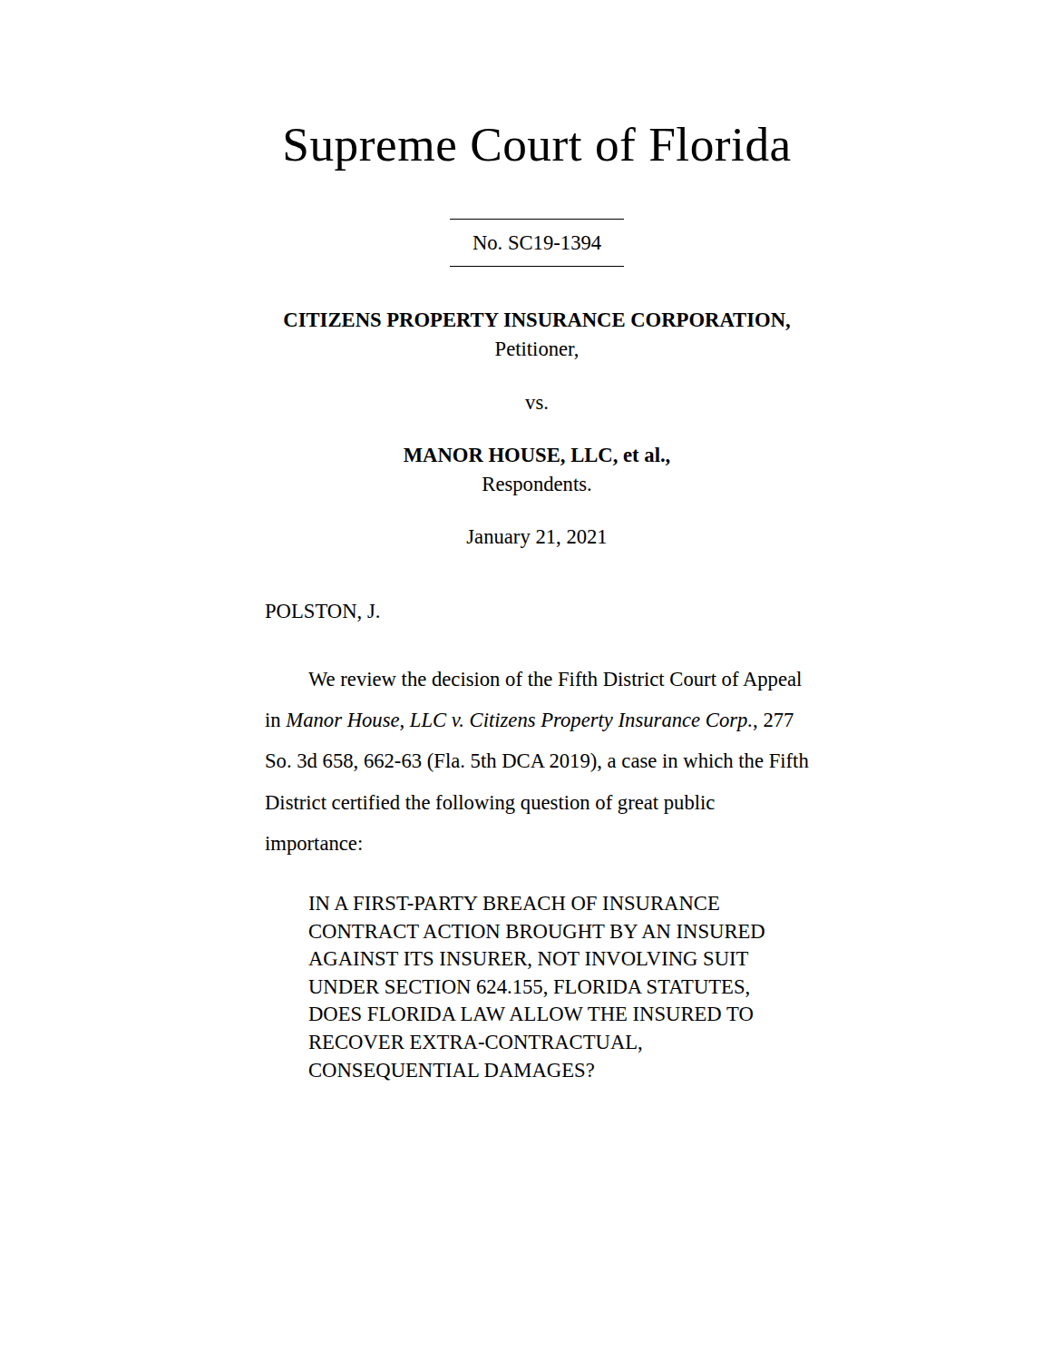Supreme Court of Florida
No. SC19-1394
CITIZENS PROPERTY INSURANCE CORPORATION,
Petitioner,
vs.
MANOR HOUSE, LLC, et al.,
Respondents.
January 21, 2021
POLSTON, J.
We review the decision of the Fifth District Court of Appeal in Manor House, LLC v. Citizens Property Insurance Corp., 277 So. 3d 658, 662-63 (Fla. 5th DCA 2019), a case in which the Fifth District certified the following question of great public importance:
In a first-party breach of insurance contract action brought by an insured against its insurer, not involving suit under section 624.155, Florida Statutes, does Florida law allow the insured to recover extra-contractual, consequential damages?